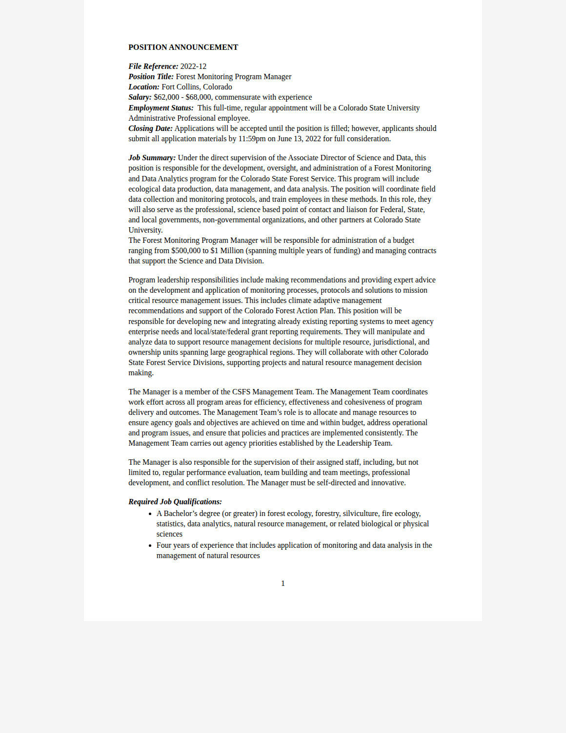POSITION ANNOUNCEMENT
File Reference: 2022-12
Position Title: Forest Monitoring Program Manager
Location: Fort Collins, Colorado
Salary: $62,000 - $68,000, commensurate with experience
Employment Status: This full-time, regular appointment will be a Colorado State University Administrative Professional employee.
Closing Date: Applications will be accepted until the position is filled; however, applicants should submit all application materials by 11:59pm on June 13, 2022 for full consideration.
Job Summary: Under the direct supervision of the Associate Director of Science and Data, this position is responsible for the development, oversight, and administration of a Forest Monitoring and Data Analytics program for the Colorado State Forest Service. This program will include ecological data production, data management, and data analysis. The position will coordinate field data collection and monitoring protocols, and train employees in these methods. In this role, they will also serve as the professional, science based point of contact and liaison for Federal, State, and local governments, non-governmental organizations, and other partners at Colorado State University.
The Forest Monitoring Program Manager will be responsible for administration of a budget ranging from $500,000 to $1 Million (spanning multiple years of funding) and managing contracts that support the Science and Data Division.
Program leadership responsibilities include making recommendations and providing expert advice on the development and application of monitoring processes, protocols and solutions to mission critical resource management issues. This includes climate adaptive management recommendations and support of the Colorado Forest Action Plan. This position will be responsible for developing new and integrating already existing reporting systems to meet agency enterprise needs and local/state/federal grant reporting requirements. They will manipulate and analyze data to support resource management decisions for multiple resource, jurisdictional, and ownership units spanning large geographical regions. They will collaborate with other Colorado State Forest Service Divisions, supporting projects and natural resource management decision making.
The Manager is a member of the CSFS Management Team. The Management Team coordinates work effort across all program areas for efficiency, effectiveness and cohesiveness of program delivery and outcomes. The Management Team’s role is to allocate and manage resources to ensure agency goals and objectives are achieved on time and within budget, address operational and program issues, and ensure that policies and practices are implemented consistently. The Management Team carries out agency priorities established by the Leadership Team.
The Manager is also responsible for the supervision of their assigned staff, including, but not limited to, regular performance evaluation, team building and team meetings, professional development, and conflict resolution. The Manager must be self-directed and innovative.
Required Job Qualifications:
A Bachelor’s degree (or greater) in forest ecology, forestry, silviculture, fire ecology, statistics, data analytics, natural resource management, or related biological or physical sciences
Four years of experience that includes application of monitoring and data analysis in the management of natural resources
1